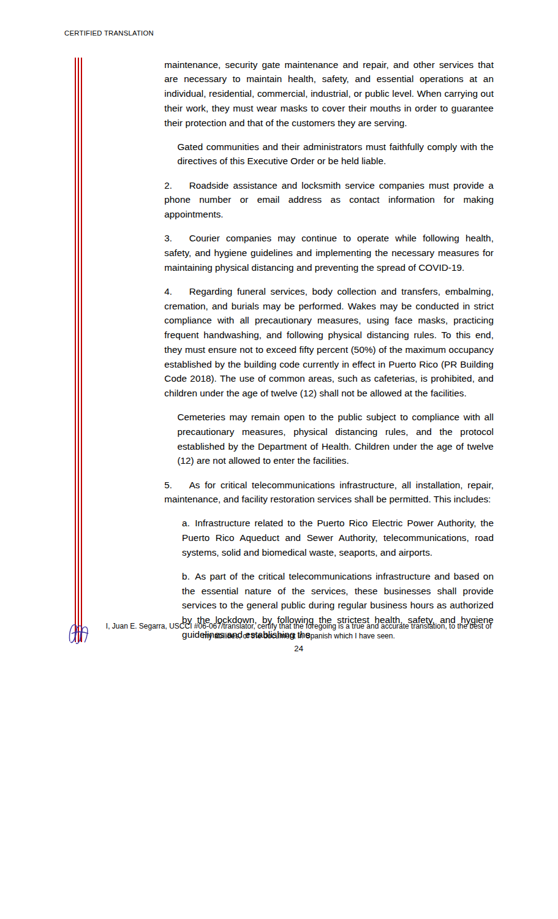CERTIFIED TRANSLATION
maintenance, security gate maintenance and repair, and other services that are necessary to maintain health, safety, and essential operations at an individual, residential, commercial, industrial, or public level. When carrying out their work, they must wear masks to cover their mouths in order to guarantee their protection and that of the customers they are serving.
Gated communities and their administrators must faithfully comply with the directives of this Executive Order or be held liable.
2. Roadside assistance and locksmith service companies must provide a phone number or email address as contact information for making appointments.
3. Courier companies may continue to operate while following health, safety, and hygiene guidelines and implementing the necessary measures for maintaining physical distancing and preventing the spread of COVID-19.
4. Regarding funeral services, body collection and transfers, embalming, cremation, and burials may be performed. Wakes may be conducted in strict compliance with all precautionary measures, using face masks, practicing frequent handwashing, and following physical distancing rules. To this end, they must ensure not to exceed fifty percent (50%) of the maximum occupancy established by the building code currently in effect in Puerto Rico (PR Building Code 2018). The use of common areas, such as cafeterias, is prohibited, and children under the age of twelve (12) shall not be allowed at the facilities.
Cemeteries may remain open to the public subject to compliance with all precautionary measures, physical distancing rules, and the protocol established by the Department of Health. Children under the age of twelve (12) are not allowed to enter the facilities.
5. As for critical telecommunications infrastructure, all installation, repair, maintenance, and facility restoration services shall be permitted. This includes:
a. Infrastructure related to the Puerto Rico Electric Power Authority, the Puerto Rico Aqueduct and Sewer Authority, telecommunications, road systems, solid and biomedical waste, seaports, and airports.
b. As part of the critical telecommunications infrastructure and based on the essential nature of the services, these businesses shall provide services to the general public during regular business hours as authorized by the lockdown, by following the strictest health, safety, and hygiene guidelines and establishing the
I, Juan E. Segarra, USCCI #06-067/translator, certify that the foregoing is a true and accurate translation, to the best of my abilities, of the document in Spanish which I have seen.
24